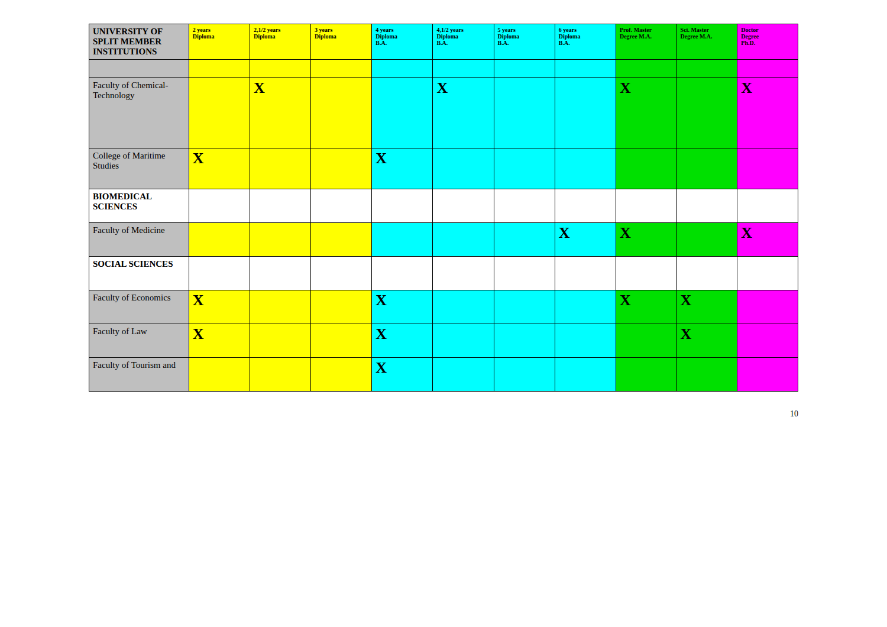| UNIVERSITY OF SPLIT MEMBER INSTITUTIONS | 2 years Diploma | 2,1/2 years Diploma | 3 years Diploma | 4 years Diploma B.A. | 4,1/2 years Diploma B.A. | 5 years Diploma B.A. | 6 years Diploma B.A. | Prof. Master Degree M.A. | Sci. Master Degree M.A. | Doctor Degree Ph.D. |
| Faculty of Chemical-Technology | | X | | | X | | | X | | X |
| College of Maritime Studies | X | | | X | | | | | | |
| BIOMEDICAL SCIENCES | | | | | | | | | | |
| Faculty of Medicine | | | | | | | X | X | | X |
| SOCIAL SCIENCES | | | | | | | | | | |
| Faculty of Economics | X | | | X | | | | X | X | |
| Faculty of Law | X | | | X | | | | | X | |
| Faculty of Tourism and | | | | X | | | | | | |
10